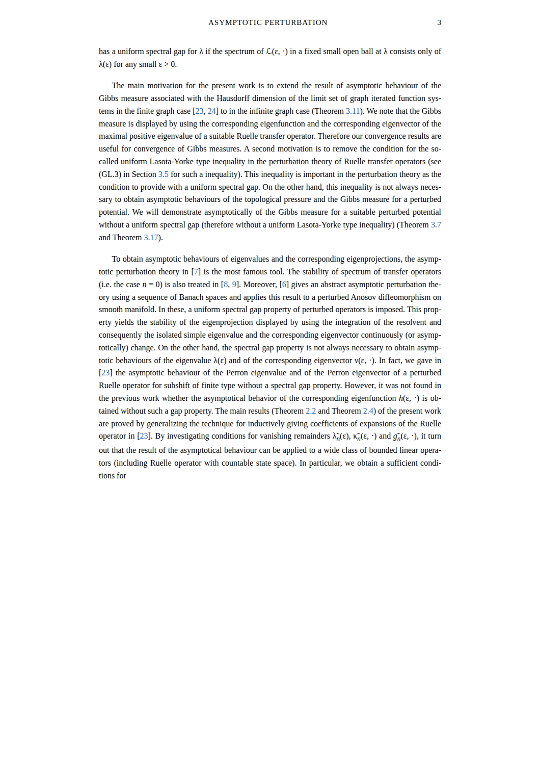ASYMPTOTIC PERTURBATION 3
has a uniform spectral gap for λ if the spectrum of ℒ(ε, ·) in a fixed small open ball at λ consists only of λ(ε) for any small ε > 0.
The main motivation for the present work is to extend the result of asymptotic behaviour of the Gibbs measure associated with the Hausdorff dimension of the limit set of graph iterated function systems in the finite graph case [23, 24] to in the infinite graph case (Theorem 3.11). We note that the Gibbs measure is displayed by using the corresponding eigenfunction and the corresponding eigenvector of the maximal positive eigenvalue of a suitable Ruelle transfer operator. Therefore our convergence results are useful for convergence of Gibbs measures. A second motivation is to remove the condition for the so-called uniform Lasota-Yorke type inequality in the perturbation theory of Ruelle transfer operators (see (GL.3) in Section 3.5 for such a inequality). This inequality is important in the perturbation theory as the condition to provide with a uniform spectral gap. On the other hand, this inequality is not always necessary to obtain asymptotic behaviours of the topological pressure and the Gibbs measure for a perturbed potential. We will demonstrate asymptotically of the Gibbs measure for a suitable perturbed potential without a uniform spectral gap (therefore without a uniform Lasota-Yorke type inequality) (Theorem 3.7 and Theorem 3.17).
To obtain asymptotic behaviours of eigenvalues and the corresponding eigenprojections, the asymptotic perturbation theory in [7] is the most famous tool. The stability of spectrum of transfer operators (i.e. the case n = 0) is also treated in [8, 9]. Moreover, [6] gives an abstract asymptotic perturbation theory using a sequence of Banach spaces and applies this result to a perturbed Anosov diffeomorphism on smooth manifold. In these, a uniform spectral gap property of perturbed operators is imposed. This property yields the stability of the eigenprojection displayed by using the integration of the resolvent and consequently the isolated simple eigenvalue and the corresponding eigenvector continuously (or asymptotically) change. On the other hand, the spectral gap property is not always necessary to obtain asymptotic behaviours of the eigenvalue λ(ε) and of the corresponding eigenvector ν(ε, ·). In fact, we gave in [23] the asymptotic behaviour of the Perron eigenvalue and of the Perron eigenvector of a perturbed Ruelle operator for subshift of finite type without a spectral gap property. However, it was not found in the previous work whether the asymptotical behavior of the corresponding eigenfunction h(ε, ·) is obtained without such a gap property. The main results (Theorem 2.2 and Theorem 2.4) of the present work are proved by generalizing the technique for inductively giving coefficients of expansions of the Ruelle operator in [23]. By investigating conditions for vanishing remainders λ̃n(ε), κ̃n(ε, ·) and g̃n(ε, ·), it turn out that the result of the asymptotical behaviour can be applied to a wide class of bounded linear operators (including Ruelle operator with countable state space). In particular, we obtain a sufficient conditions for